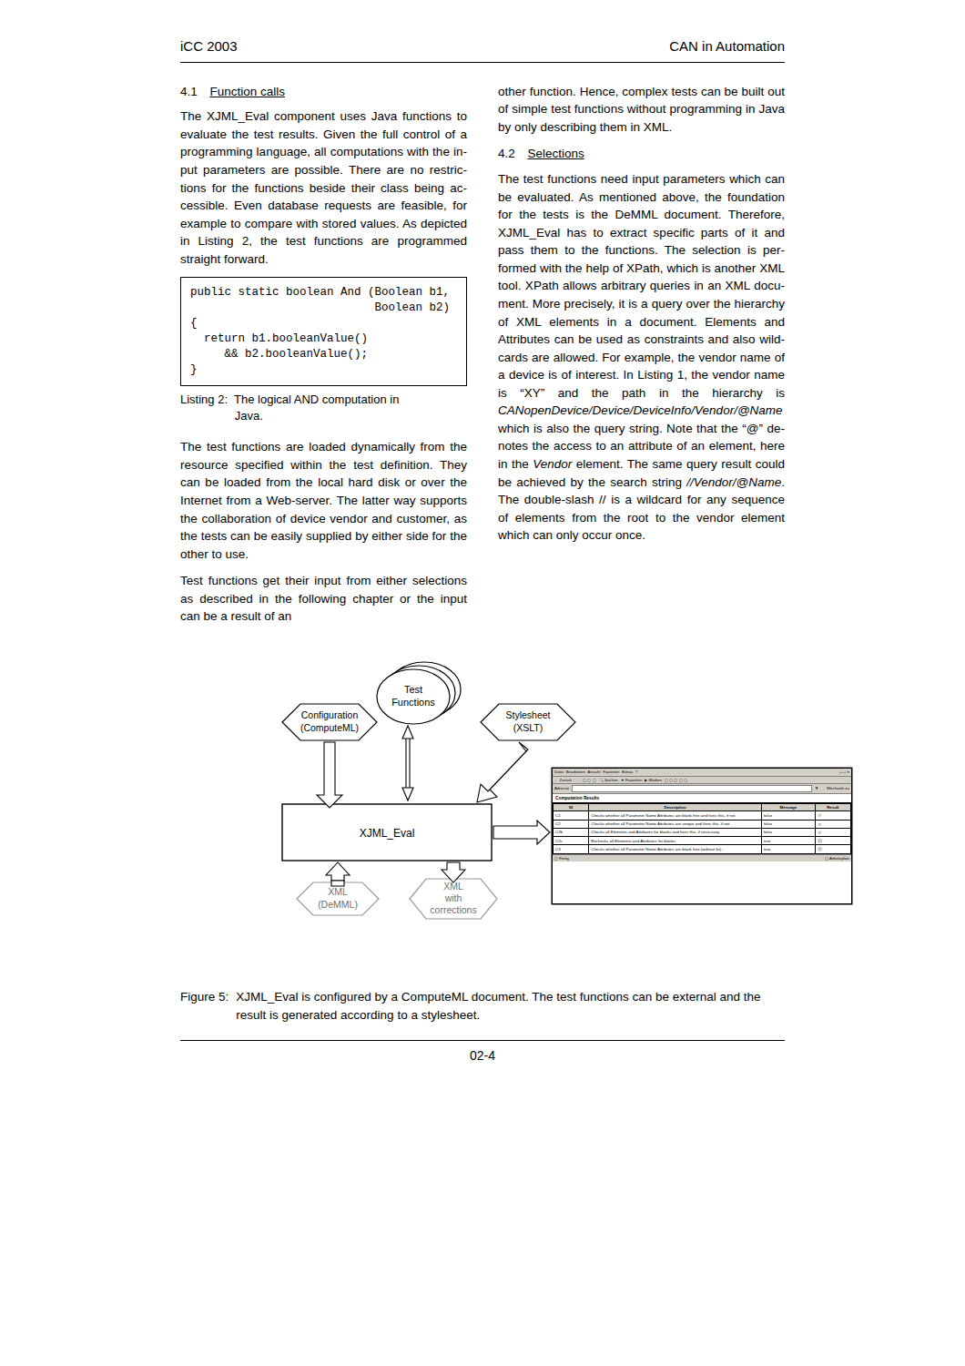iCC 2003
CAN in Automation
4.1 Function calls
The XJML_Eval component uses Java functions to evaluate the test results. Given the full control of a programming language, all computations with the input parameters are possible. There are no restrictions for the functions beside their class being accessible. Even database requests are feasible, for example to compare with stored values. As depicted in Listing 2, the test functions are programmed straight forward.
public static boolean And (Boolean b1,
                           Boolean b2)
{
  return b1.booleanValue()
     && b2.booleanValue();
}
Listing 2: The logical AND computation in
Java.
The test functions are loaded dynamically from the resource specified within the test definition. They can be loaded from the local hard disk or over the Internet from a Web-server. The latter way supports the collaboration of device vendor and customer, as the tests can be easily supplied by either side for the other to use.
Test functions get their input from either selections as described in the following chapter or the input can be a result of an
other function. Hence, complex tests can be built out of simple test functions without programming in Java by only describing them in XML.
4.2 Selections
The test functions need input parameters which can be evaluated. As mentioned above, the foundation for the tests is the DeMML document. Therefore, XJML_Eval has to extract specific parts of it and pass them to the functions. The selection is performed with the help of XPath, which is another XML tool. XPath allows arbitrary queries in an XML document. More precisely, it is a query over the hierarchy of XML elements in a document. Elements and Attributes can be used as constraints and also wildcards are allowed. For example, the vendor name of a device is of interest. In Listing 1, the vendor name is “XY” and the path in the hierarchy is CANopenDevice/Device/DeviceInfo/Vendor/@Name which is also the query string. Note that the “@” denotes the access to an attribute of an element, here in the Vendor element. The same query result could be achieved by the search string //Vendor/@Name. The double-slash // is a wildcard for any sequence of elements from the root to the vendor element which can only occur once.
Test Functions Configuration (ComputeML) Stylesheet (XSLT) XJML_Eval XML (DeMML) XML with corrections
Datei Bearbeiten Ansicht Favoriten Extras ? □ □ ✕
← Zurück · → · ▢ ▢ ▢ 🔍 Suchen ★ Favoriten ▶ Medien ▢ ▢ ▢ ▢ ▢
Adresse ▼ → Wechseln zu
Computation Results
| ID | Description | Message | Result |
| --- | --- | --- | --- |
| C1 | Checks whether all Parameter Name Attributes are blank free and fixes this, if not. | false | ☺ |
| C2 | Checks whether all Parameter Name Attributes are unique and fixes this, if not. | false | ☺ |
| C2b | Checks all Elements and Attributes for blanks and fixes this, if necessary. | false | ☺ |
| C2c | Rechecks all Elements and Attributes for blanks. | true | ☹ |
| C3 | Checks whether all Parameter Name Attributes are blank free (without fix). | true | ☹ |
▢ Fertig ▢ Arbeitsplatz
Figure 5: XJML_Eval is configured by a ComputeML document. The test functions can be external and the result is generated according to a stylesheet.
02-4